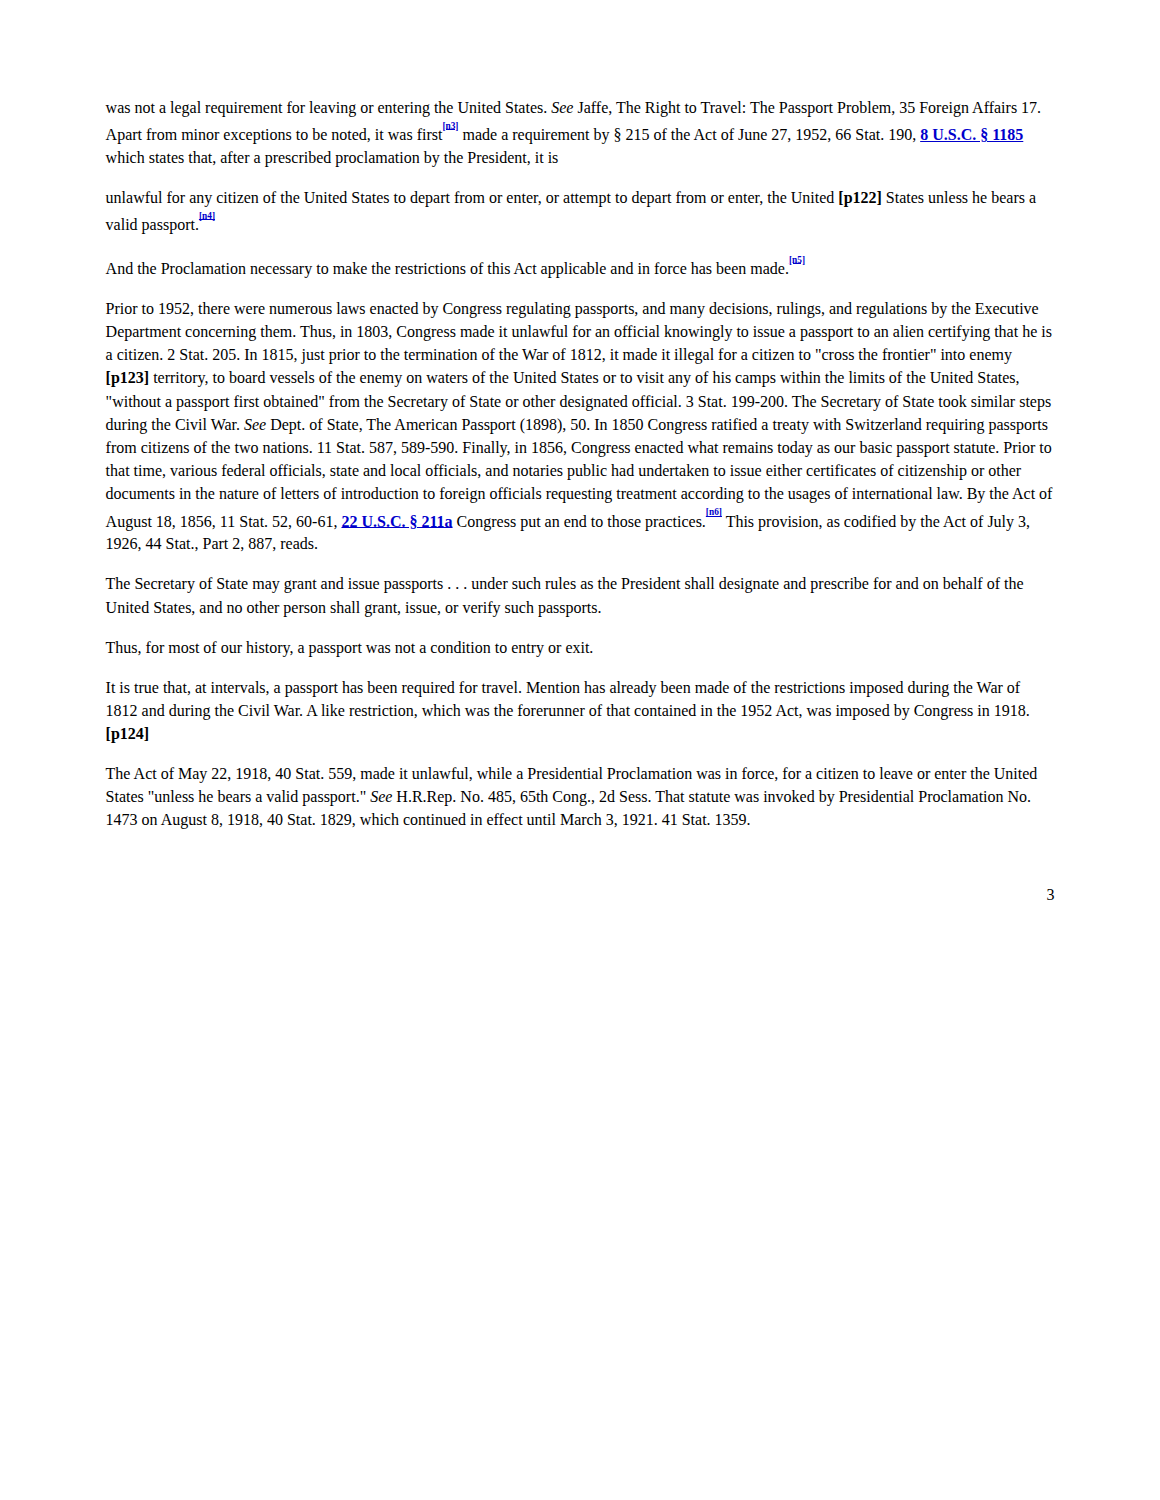was not a legal requirement for leaving or entering the United States. See Jaffe, The Right to Travel: The Passport Problem, 35 Foreign Affairs 17. Apart from minor exceptions to be noted, it was first[n3] made a requirement by § 215 of the Act of June 27, 1952, 66 Stat. 190, 8 U.S.C. § 1185 which states that, after a prescribed proclamation by the President, it is
unlawful for any citizen of the United States to depart from or enter, or attempt to depart from or enter, the United [p122] States unless he bears a valid passport.[n4]
And the Proclamation necessary to make the restrictions of this Act applicable and in force has been made.[n5]
Prior to 1952, there were numerous laws enacted by Congress regulating passports, and many decisions, rulings, and regulations by the Executive Department concerning them. Thus, in 1803, Congress made it unlawful for an official knowingly to issue a passport to an alien certifying that he is a citizen. 2 Stat. 205. In 1815, just prior to the termination of the War of 1812, it made it illegal for a citizen to "cross the frontier" into enemy [p123] territory, to board vessels of the enemy on waters of the United States or to visit any of his camps within the limits of the United States, "without a passport first obtained" from the Secretary of State or other designated official. 3 Stat. 199-200. The Secretary of State took similar steps during the Civil War. See Dept. of State, The American Passport (1898), 50. In 1850 Congress ratified a treaty with Switzerland requiring passports from citizens of the two nations. 11 Stat. 587, 589-590. Finally, in 1856, Congress enacted what remains today as our basic passport statute. Prior to that time, various federal officials, state and local officials, and notaries public had undertaken to issue either certificates of citizenship or other documents in the nature of letters of introduction to foreign officials requesting treatment according to the usages of international law. By the Act of August 18, 1856, 11 Stat. 52, 60-61, 22 U.S.C. § 211a Congress put an end to those practices.[n6] This provision, as codified by the Act of July 3, 1926, 44 Stat., Part 2, 887, reads.
The Secretary of State may grant and issue passports . . . under such rules as the President shall designate and prescribe for and on behalf of the United States, and no other person shall grant, issue, or verify such passports.
Thus, for most of our history, a passport was not a condition to entry or exit.
It is true that, at intervals, a passport has been required for travel. Mention has already been made of the restrictions imposed during the War of 1812 and during the Civil War. A like restriction, which was the forerunner of that contained in the 1952 Act, was imposed by Congress in 1918. [p124]
The Act of May 22, 1918, 40 Stat. 559, made it unlawful, while a Presidential Proclamation was in force, for a citizen to leave or enter the United States "unless he bears a valid passport." See H.R.Rep. No. 485, 65th Cong., 2d Sess. That statute was invoked by Presidential Proclamation No. 1473 on August 8, 1918, 40 Stat. 1829, which continued in effect until March 3, 1921. 41 Stat. 1359.
3